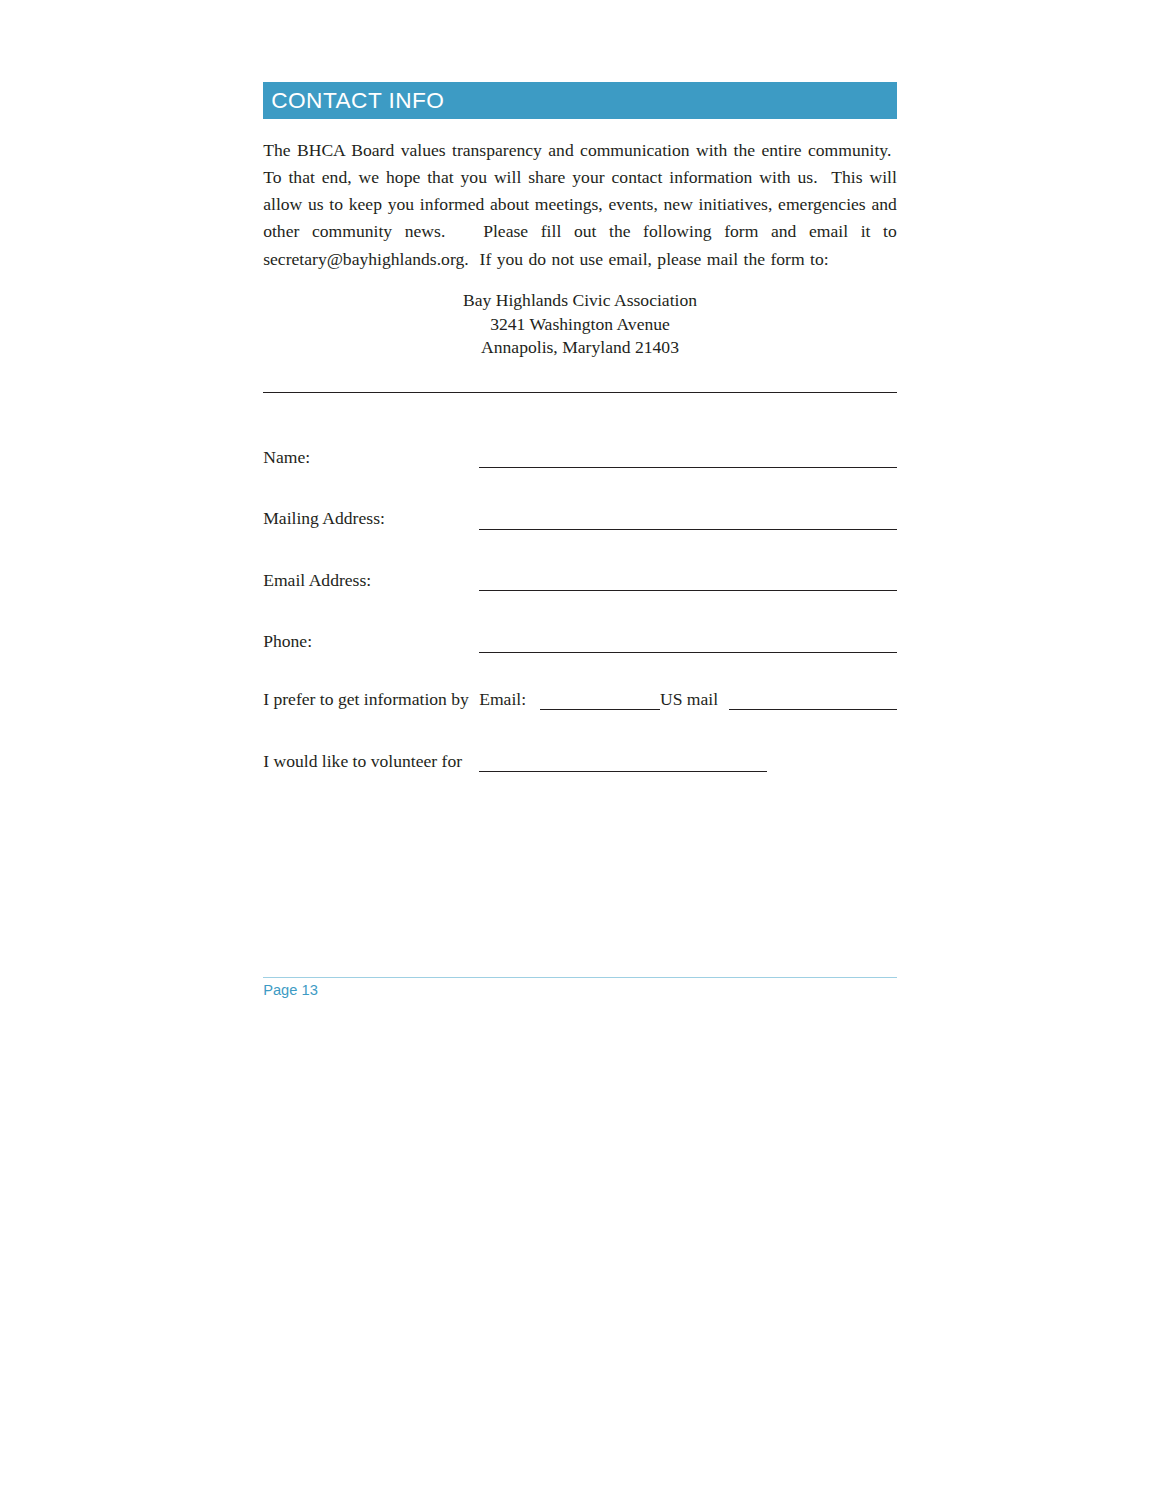CONTACT INFO
The BHCA Board values transparency and communication with the entire community. To that end, we hope that you will share your contact information with us. This will allow us to keep you informed about meetings, events, new initiatives, emergencies and other community news. Please fill out the following form and email it to secretary@bayhighlands.org. If you do not use email, please mail the form to:
Bay Highlands Civic Association
3241 Washington Avenue
Annapolis, Maryland 21403
| Name: | |
| Mailing Address: | |
| Email Address: | |
| Phone: | |
| I prefer to get information by | / Email: / / US mail / / |
| I would like to volunteer for | |
Page 13